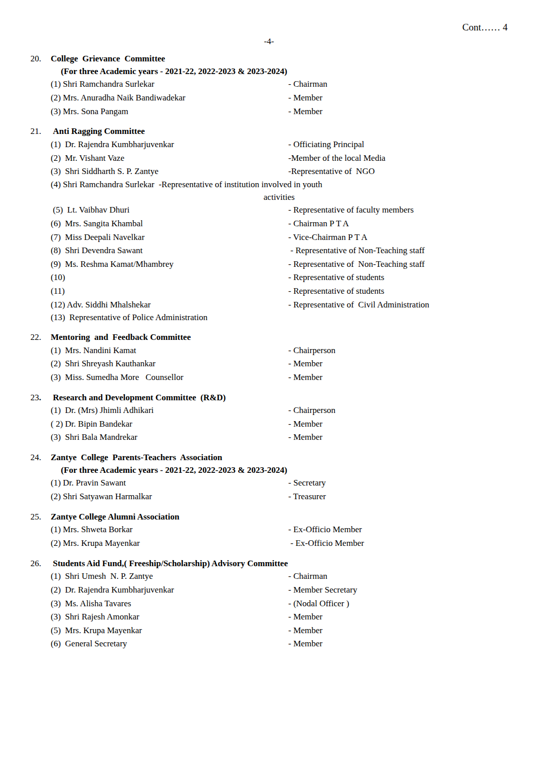Cont…… 4
-4-
20. College Grievance Committee
(For three Academic years - 2021-22, 2022-2023 & 2023-2024)
| (1) Shri Ramchandra Surlekar | - Chairman |
| (2) Mrs. Anuradha Naik Bandiwadekar | - Member |
| (3) Mrs. Sona Pangam | - Member |
21. Anti Ragging Committee
| (1) Dr. Rajendra Kumbharjuvenkar | - Officiating Principal |
| (2) Mr. Vishant Vaze | -Member of the local Media |
| (3) Shri Siddharth S. P. Zantye | -Representative of NGO |
(4) Shri Ramchandra Surlekar -Representative of institution involved in youth
activities
| (5) Lt. Vaibhav Dhuri | - Representative of faculty members |
| (6) Mrs. Sangita Khambal | - Chairman P T A |
| (7) Miss Deepali Navelkar | - Vice-Chairman P T A |
| (8) Shri Devendra Sawant | - Representative of Non-Teaching staff |
| (9) Ms. Reshma Kamat/Mhambrey | - Representative of Non-Teaching staff |
| (10) | - Representative of students |
| (11) | - Representative of students |
| (12) Adv. Siddhi Mhalshekar | - Representative of Civil Administration |
(13) Representative of Police Administration
22. Mentoring and Feedback Committee
| (1) Mrs. Nandini Kamat | - Chairperson |
| (2) Shri Shreyash Kauthankar | - Member |
| (3) Miss. Sumedha More Counsellor | - Member |
23. Research and Development Committee (R&D)
| (1) Dr. (Mrs) Jhimli Adhikari | - Chairperson |
| ( 2) Dr. Bipin Bandekar | - Member |
| (3) Shri Bala Mandrekar | - Member |
24. Zantye College Parents-Teachers Association
(For three Academic years - 2021-22, 2022-2023 & 2023-2024)
| (1) Dr. Pravin Sawant | - Secretary |
| (2) Shri Satyawan Harmalkar | - Treasurer |
25. Zantye College Alumni Association
| (1) Mrs. Shweta Borkar | - Ex-Officio Member |
| (2) Mrs. Krupa Mayenkar | - Ex-Officio Member |
26. Students Aid Fund,( Freeship/Scholarship) Advisory Committee
| (1) Shri Umesh N. P. Zantye | - Chairman |
| (2) Dr. Rajendra Kumbharjuvenkar | - Member Secretary |
| (3) Ms. Alisha Tavares | - (Nodal Officer ) |
| (3) Shri Rajesh Amonkar | - Member |
| (5) Mrs. Krupa Mayenkar | - Member |
| (6) General Secretary | - Member |